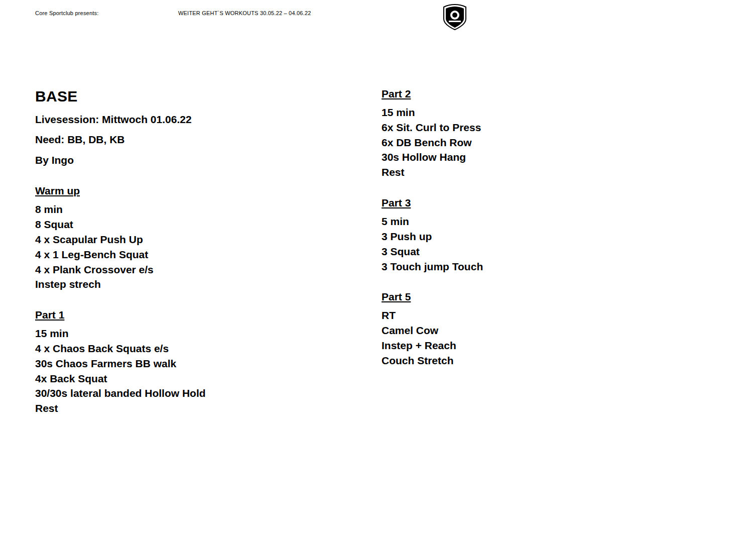Core Sportclub presents:
WEITER GEHT`S WORKOUTS 30.05.22 – 04.06.22
BASE
Livesession: Mittwoch 01.06.22
Need: BB, DB, KB
By Ingo
Warm up
8 min
8 Squat
4 x Scapular Push Up
4 x 1 Leg-Bench Squat
4 x Plank Crossover e/s
Instep strech
Part 1
15 min
4 x Chaos Back Squats e/s
30s Chaos Farmers BB walk
4x Back Squat
30/30s lateral banded Hollow Hold
Rest
Part 2
15 min
6x Sit. Curl to Press
6x DB Bench Row
30s Hollow Hang
Rest
Part 3
5 min
3 Push up
3 Squat
3 Touch jump Touch
Part 5
RT
Camel Cow
Instep + Reach
Couch Stretch